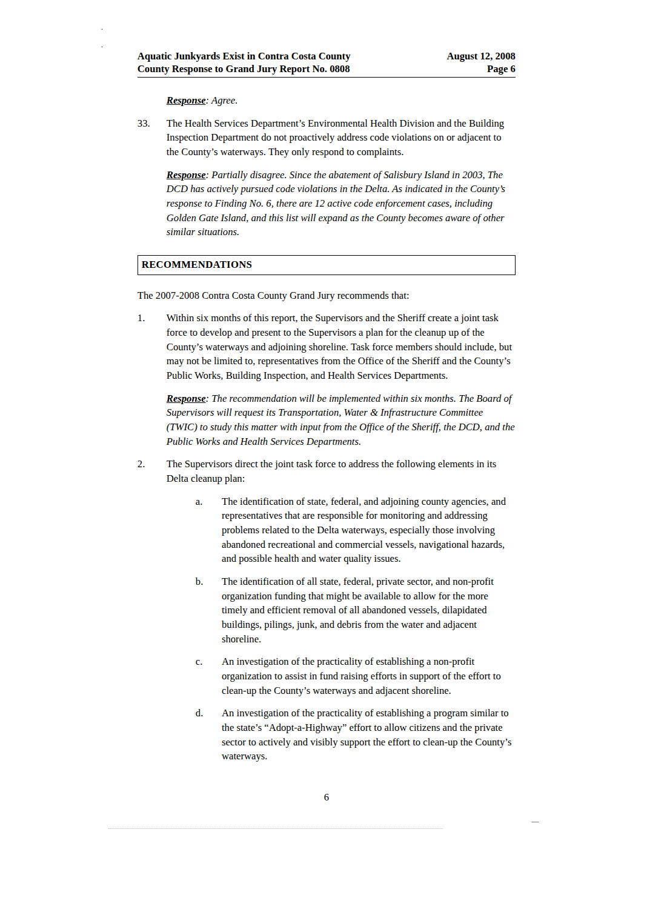·
·
Aquatic Junkyards Exist in Contra Costa County
County Response to Grand Jury Report No. 0808
August 12, 2008
Page 6
Response: Agree.
33.
The Health Services Department’s Environmental Health Division and the Building Inspection Department do not proactively address code violations on or adjacent to the County’s waterways. They only respond to complaints.
Response: Partially disagree. Since the abatement of Salisbury Island in 2003, The DCD has actively pursued code violations in the Delta. As indicated in the County’s response to Finding No. 6, there are 12 active code enforcement cases, including Golden Gate Island, and this list will expand as the County becomes aware of other similar situations.
RECOMMENDATIONS
The 2007-2008 Contra Costa County Grand Jury recommends that:
1.
Within six months of this report, the Supervisors and the Sheriff create a joint task force to develop and present to the Supervisors a plan for the cleanup up of the County’s waterways and adjoining shoreline. Task force members should include, but may not be limited to, representatives from the Office of the Sheriff and the County’s Public Works, Building Inspection, and Health Services Departments.
Response: The recommendation will be implemented within six months. The Board of Supervisors will request its Transportation, Water & Infrastructure Committee (TWIC) to study this matter with input from the Office of the Sheriff, the DCD, and the Public Works and Health Services Departments.
2.
The Supervisors direct the joint task force to address the following elements in its Delta cleanup plan:
a.
The identification of state, federal, and adjoining county agencies, and representatives that are responsible for monitoring and addressing problems related to the Delta waterways, especially those involving abandoned recreational and commercial vessels, navigational hazards, and possible health and water quality issues.
b.
The identification of all state, federal, private sector, and non-profit organization funding that might be available to allow for the more timely and efficient removal of all abandoned vessels, dilapidated buildings, pilings, junk, and debris from the water and adjacent shoreline.
c.
An investigation of the practicality of establishing a non-profit organization to assist in fund raising efforts in support of the effort to clean-up the County’s waterways and adjacent shoreline.
d.
An investigation of the practicality of establishing a program similar to the state’s “Adopt-a-Highway” effort to allow citizens and the private sector to actively and visibly support the effort to clean-up the County’s waterways.
6
—